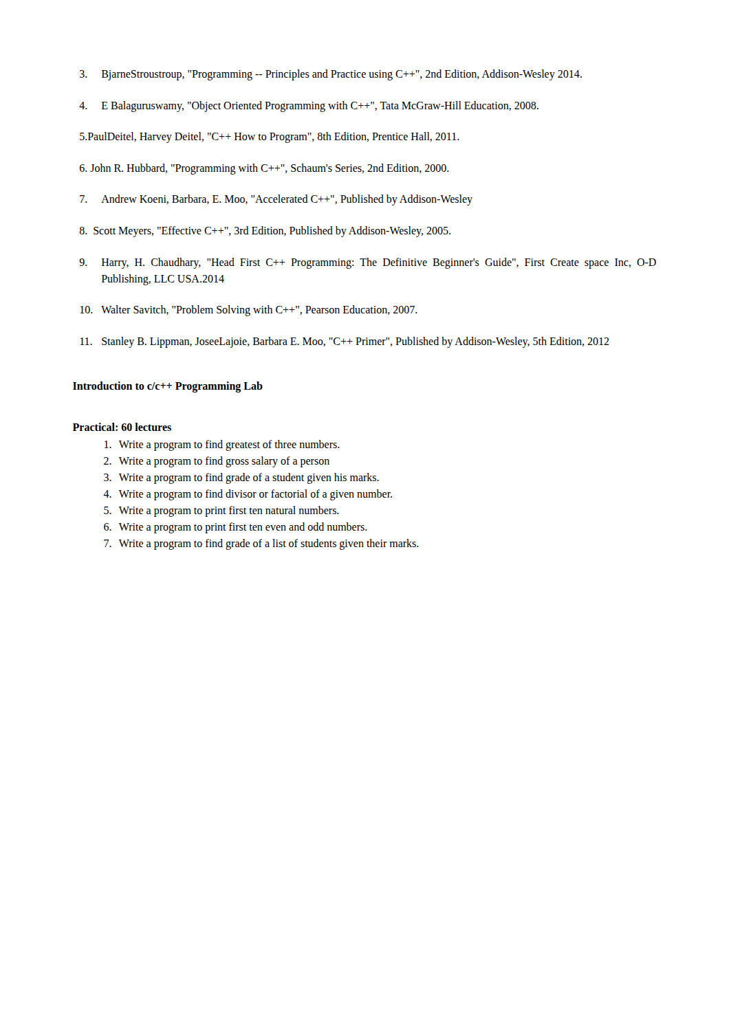3. BjarneStroustroup, "Programming -- Principles and Practice using C++", 2nd Edition, Addison-Wesley 2014.
4. E Balaguruswamy, "Object Oriented Programming with C++", Tata McGraw-Hill Education, 2008.
5.PaulDeitel, Harvey Deitel, "C++ How to Program", 8th Edition, Prentice Hall, 2011.
6. John R. Hubbard, "Programming with C++", Schaum's Series, 2nd Edition, 2000.
7. Andrew Koeni, Barbara, E. Moo, "Accelerated C++", Published by Addison-Wesley
8. Scott Meyers, "Effective C++", 3rd Edition, Published by Addison-Wesley, 2005.
9. Harry, H. Chaudhary, "Head First C++ Programming: The Definitive Beginner's Guide", First Create space Inc, O-D Publishing, LLC USA.2014
10. Walter Savitch, "Problem Solving with C++", Pearson Education, 2007.
11. Stanley B. Lippman, JoseeLajoie, Barbara E. Moo, "C++ Primer", Published by Addison-Wesley, 5th Edition, 2012
Introduction to c/c++ Programming Lab
Practical: 60 lectures
Write a program to find greatest of three numbers.
Write a program to find gross salary of a person
Write a program to find grade of a student given his marks.
Write a program to find divisor or factorial of a given number.
Write a program to print first ten natural numbers.
Write a program to print first ten even and odd numbers.
Write a program to find grade of a list of students given their marks.